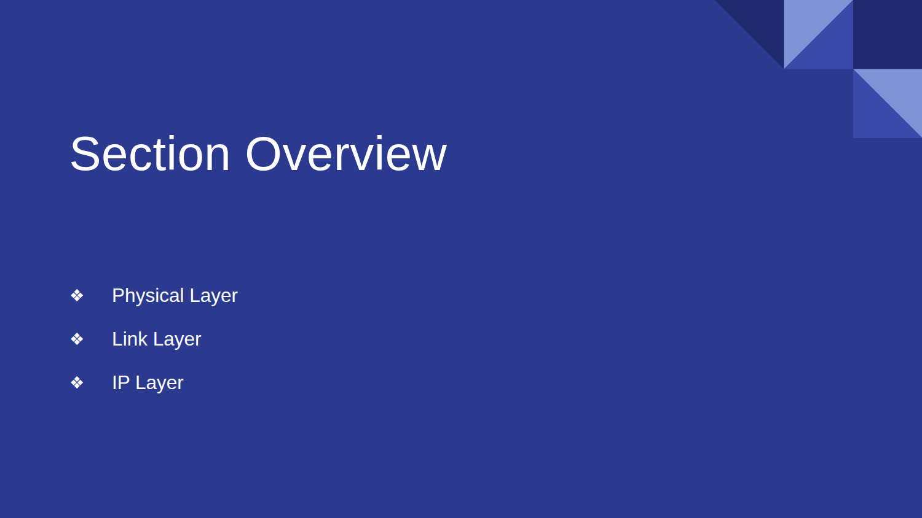Section Overview
❖Physical Layer
❖Link Layer
❖IP Layer